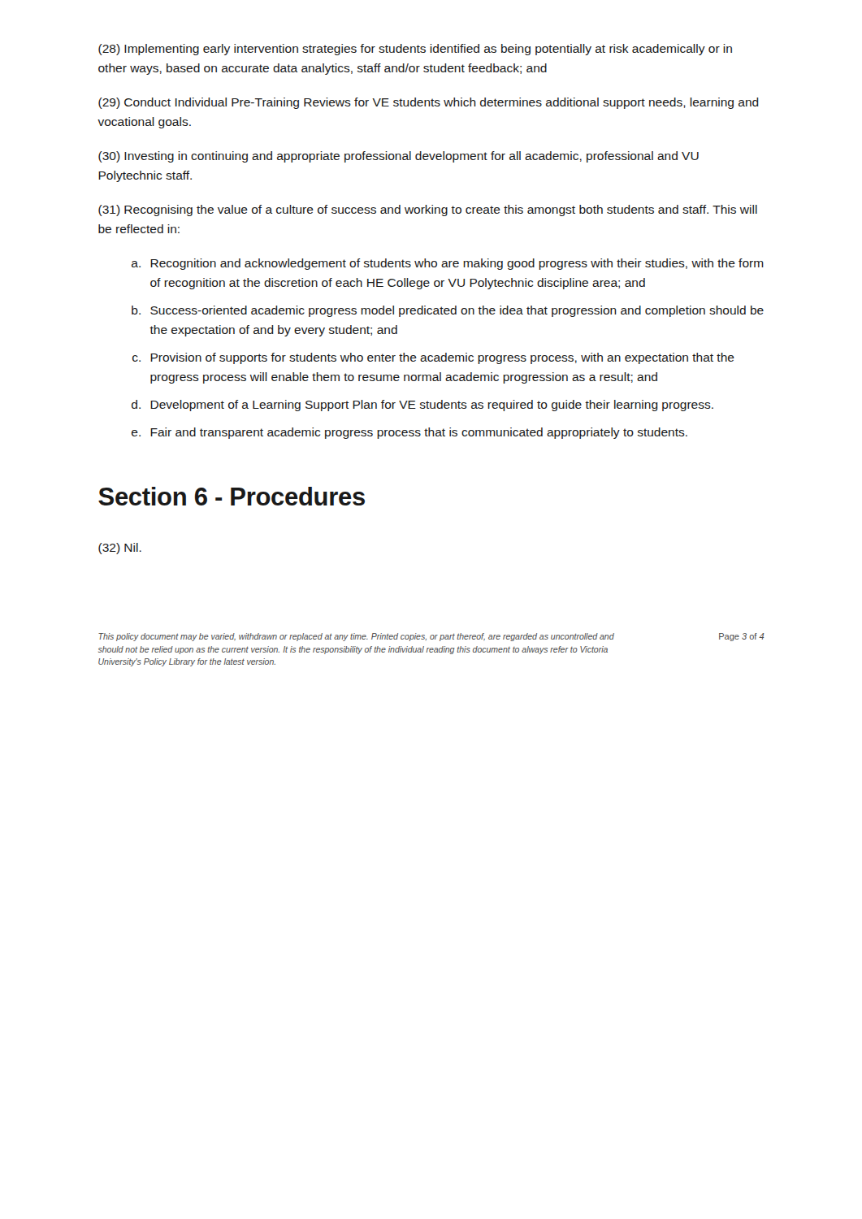(28) Implementing early intervention strategies for students identified as being potentially at risk academically or in other ways, based on accurate data analytics, staff and/or student feedback; and
(29) Conduct Individual Pre-Training Reviews for VE students which determines additional support needs, learning and vocational goals.
(30) Investing in continuing and appropriate professional development for all academic, professional and VU Polytechnic staff.
(31) Recognising the value of a culture of success and working to create this amongst both students and staff. This will be reflected in:
Recognition and acknowledgement of students who are making good progress with their studies, with the form of recognition at the discretion of each HE College or VU Polytechnic discipline area; and
Success-oriented academic progress model predicated on the idea that progression and completion should be the expectation of and by every student; and
Provision of supports for students who enter the academic progress process, with an expectation that the progress process will enable them to resume normal academic progression as a result; and
Development of a Learning Support Plan for VE students as required to guide their learning progress.
Fair and transparent academic progress process that is communicated appropriately to students.
Section 6 - Procedures
(32) Nil.
This policy document may be varied, withdrawn or replaced at any time. Printed copies, or part thereof, are regarded as uncontrolled and should not be relied upon as the current version. It is the responsibility of the individual reading this document to always refer to Victoria University's Policy Library for the latest version.
Page 3 of 4